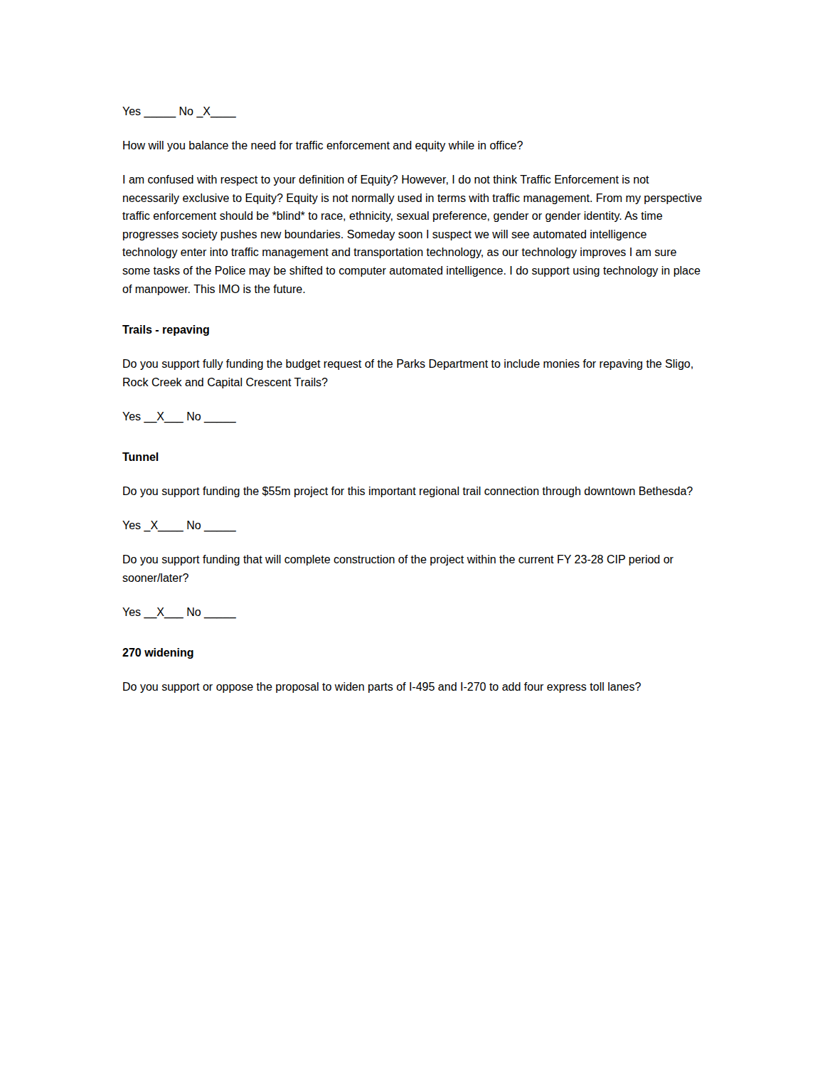Yes _____ No _X____
How will you balance the need for traffic enforcement and equity while in office?
I am confused with respect to your definition of Equity? However, I do not think Traffic Enforcement is not necessarily exclusive to Equity? Equity is not normally used in terms with traffic management. From my perspective traffic enforcement should be *blind* to race, ethnicity, sexual preference, gender or gender identity. As time progresses society pushes new boundaries. Someday soon I suspect we will see automated intelligence technology enter into traffic management and transportation technology, as our technology improves I am sure some tasks of the Police may be shifted to computer automated intelligence. I do support using technology in place of manpower. This IMO is the future.
Trails - repaving
Do you support fully funding the budget request of the Parks Department to include monies for repaving the Sligo, Rock Creek and Capital Crescent Trails?
Yes __X___ No _____
Tunnel
Do you support funding the $55m project for this important regional trail connection through downtown Bethesda?
Yes _X____ No _____
Do you support funding that will complete construction of the project within the current FY 23-28 CIP period or sooner/later?
Yes __X___ No _____
270 widening
Do you support or oppose the proposal to widen parts of I-495 and I-270 to add four express toll lanes?